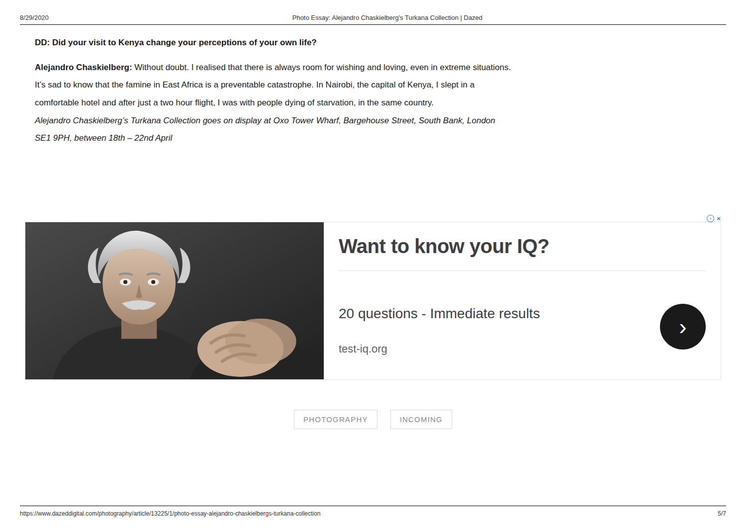8/29/2020 Photo Essay: Alejandro Chaskielberg's Turkana Collection | Dazed
DD: Did your visit to Kenya change your perceptions of your own life?
Alejandro Chaskielberg: Without doubt. I realised that there is always room for wishing and loving, even in extreme situations. It’s sad to know that the famine in East Africa is a preventable catastrophe. In Nairobi, the capital of Kenya, I slept in a comfortable hotel and after just a two hour flight, I was with people dying of starvation, in the same country.
Alejandro Chaskielberg’s Turkana Collection goes on display at Oxo Tower Wharf, Bargehouse Street, South Bank, London SE1 9PH, between 18th – 22nd April
i ✕
Want to know your IQ?
20 questions - Immediate results
test-iq.org
›
Photography Incoming
https://www.dazeddigital.com/photography/article/13225/1/photo-essay-alejandro-chaskielbergs-turkana-collection 5/7